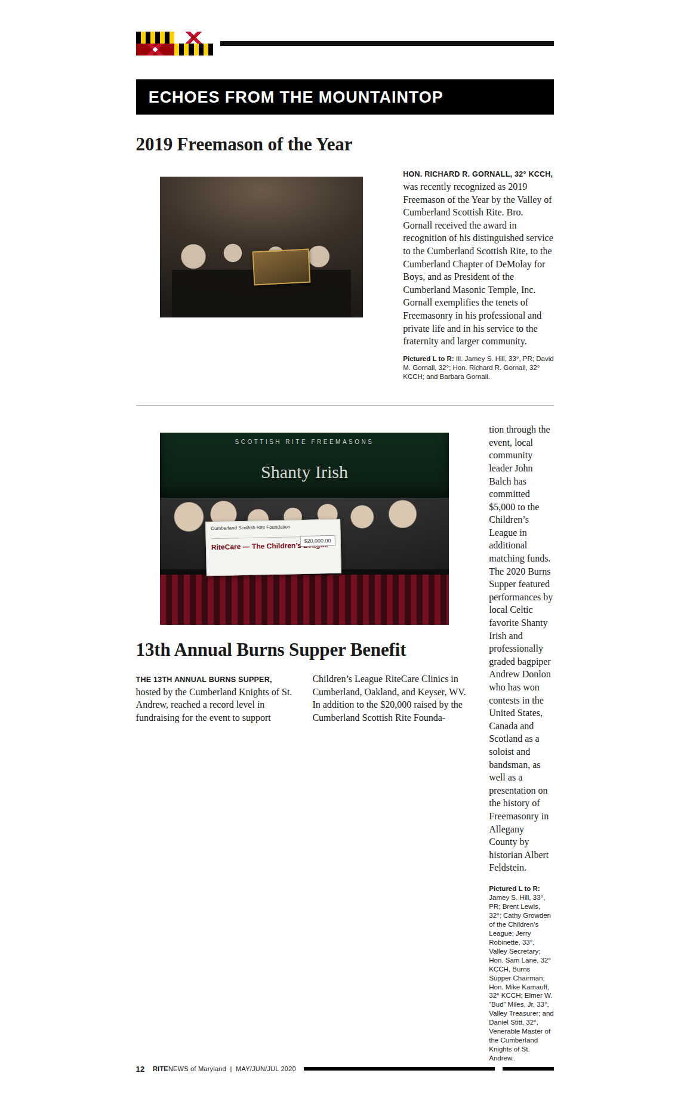Echoes from the Mountaintop
2019 Freemason of the Year
HON. RICHARD R. GORNALL, 32° KCCH, was recently recognized as 2019 Freemason of the Year by the Valley of Cumberland Scottish Rite. Bro. Gornall received the award in recognition of his distinguished service to the Cumberland Scottish Rite, to the Cumberland Chapter of DeMolay for Boys, and as President of the Cumberland Masonic Temple, Inc. Gornall exemplifies the tenets of Freemasonry in his professional and private life and in his service to the fraternity and larger community.
Pictured L to R: Ill. Jamey S. Hill, 33°, PR; David M. Gornall, 32°; Hon. Richard R. Gornall, 32° KCCH; and Barbara Gornall.
SCOTTISH RITE FREEMASONS Shanty Irish
Cumberland Scottish Rite Foundation
RiteCare — The Children’s League
$20,000.00
13th Annual Burns Supper Benefit
THE 13TH ANNUAL BURNS SUPPER, hosted by the Cumberland Knights of St. Andrew, reached a record level in fundraising for the event to support Children’s League RiteCare Clinics in Cumberland, Oakland, and Keyser, WV. In addition to the $20,000 raised by the Cumberland Scottish Rite Founda-
tion through the event, local community leader John Balch has committed $5,000 to the Children’s League in additional matching funds. The 2020 Burns Supper featured performances by local Celtic favorite Shanty Irish and professionally graded bagpiper Andrew Donlon who has won contests in the United States, Canada and Scotland as a soloist and bandsman, as well as a presentation on the history of Freemasonry in Allegany County by historian Albert Feldstein.
Pictured L to R: Jamey S. Hill, 33°, PR; Brent Lewis, 32°; Cathy Growden of the Children’s League; Jerry Robinette, 33°, Valley Secretary; Hon. Sam Lane, 32° KCCH, Burns Supper Chairman; Hon. Mike Kamauff, 32° KCCH; Elmer W. “Bud” Miles, Jr, 33°, Valley Treasurer; and Daniel Stitt, 32°, Venerable Master of the Cumberland Knights of St. Andrew..
12 RITENEWS of Maryland | MAY/JUN/JUL 2020